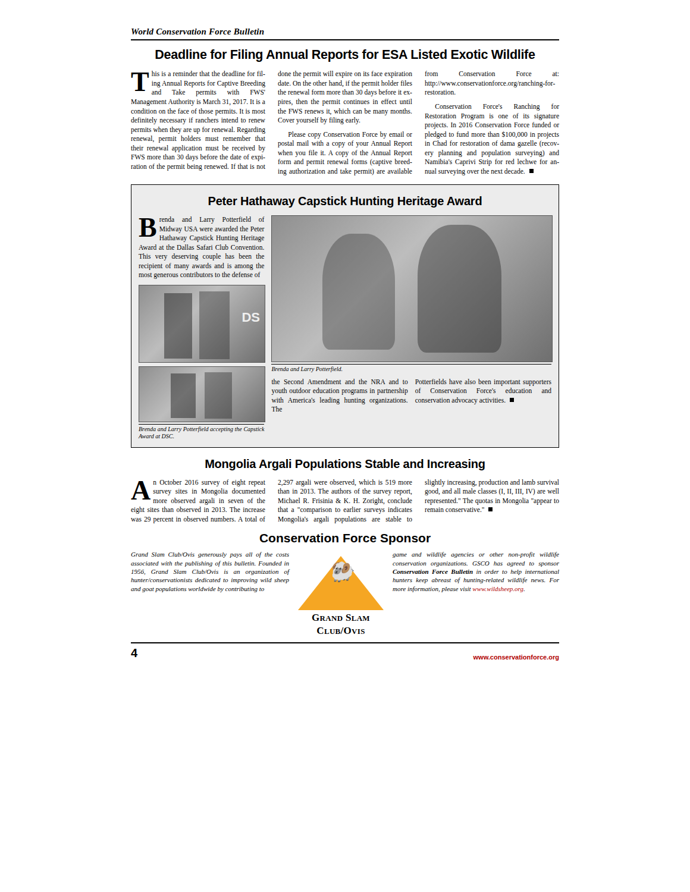World Conservation Force Bulletin
Deadline for Filing Annual Reports for ESA Listed Exotic Wildlife
This is a reminder that the deadline for filing Annual Reports for Captive Breeding and Take permits with FWS' Management Authority is March 31, 2017. It is a condition on the face of those permits. It is most definitely necessary if ranchers intend to renew permits when they are up for renewal. Regarding renewal, permit holders must remember that their renewal application must be received by FWS more than 30 days before the date of expiration of the permit being renewed. If that is not done the permit will expire on its face expiration date. On the other hand, if the permit holder files the renewal form more than 30 days before it expires, then the permit continues in effect until the FWS renews it, which can be many months. Cover yourself by filing early.
Please copy Conservation Force by email or postal mail with a copy of your Annual Report when you file it. A copy of the Annual Report form and permit renewal forms (captive breeding authorization and take permit) are available from Conservation Force at: http://www.conservationforce.org/ranching-for-restoration.
Conservation Force's Ranching for Restoration Program is one of its signature projects. In 2016 Conservation Force funded or pledged to fund more than $100,000 in projects in Chad for restoration of dama gazelle (recovery planning and population surveying) and Namibia's Caprivi Strip for red lechwe for annual surveying over the next decade.
Peter Hathaway Capstick Hunting Heritage Award
Brenda and Larry Potterfield of Midway USA were awarded the Peter Hathaway Capstick Hunting Heritage Award at the Dallas Safari Club Convention. This very deserving couple has been the recipient of many awards and is among the most generous contributors to the defense of
DS
Brenda and Larry Potterfield accepting the Capstick Award at DSC.
Brenda and Larry Potterfield.
the Second Amendment and the NRA and to youth outdoor education programs in partnership with America's leading hunting organizations. The
Potterfields have also been important supporters of Conservation Force's education and conservation advocacy activities.
Mongolia Argali Populations Stable and Increasing
An October 2016 survey of eight repeat survey sites in Mongolia documented more observed argali in seven of the eight sites than observed in 2013. The increase was 29 percent in observed numbers. A total of 2,297 argali were observed, which is 519 more than in 2013. The authors of the survey report, Michael R. Frisinia & K. H. Zoright, conclude that a "comparison to earlier surveys indicates Mongolia's argali populations are stable to slightly increasing, production and lamb survival good, and all male classes (I, II, III, IV) are well represented." The quotas in Mongolia "appear to remain conservative."
Conservation Force Sponsor
Grand Slam Club/Ovis generously pays all of the costs associated with the publishing of this bulletin. Founded in 1956, Grand Slam Club/Ovis is an organization of hunter/conservationists dedicated to improving wild sheep and goat populations worldwide by contributing to
🐏
GRAND SLAM CLUB/OVIS
game and wildlife agencies or other non-profit wildlife conservation organizations. GSCO has agreed to sponsor Conservation Force Bulletin in order to help international hunters keep abreast of hunting-related wildlife news. For more information, please visit www.wildsheep.org.
4
www.conservationforce.org